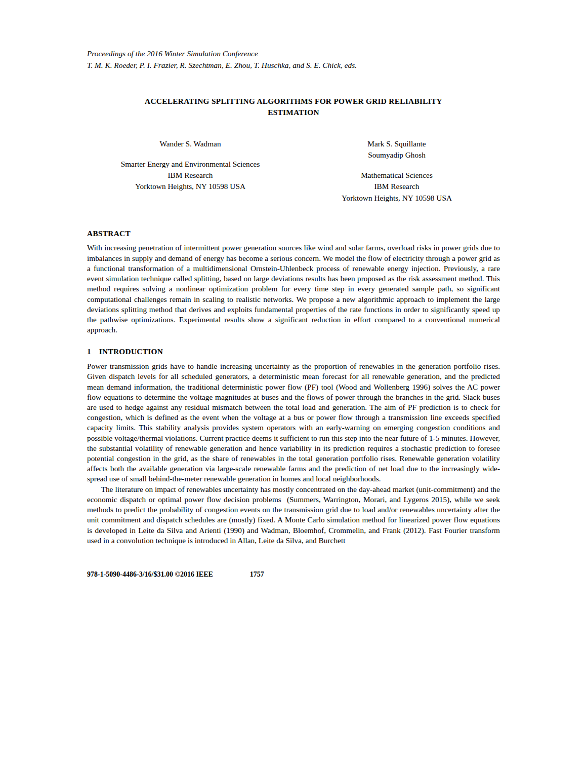Proceedings of the 2016 Winter Simulation Conference
T. M. K. Roeder, P. I. Frazier, R. Szechtman, E. Zhou, T. Huschka, and S. E. Chick, eds.
Accelerating Splitting Algorithms for Power Grid Reliability Estimation
| Wander S. Wadman Smarter Energy and Environmental Sciences IBM Research Yorktown Heights, NY 10598 USA | Mark S. Squillante Soumyadip Ghosh Mathematical Sciences IBM Research Yorktown Heights, NY 10598 USA |
Abstract
With increasing penetration of intermittent power generation sources like wind and solar farms, overload risks in power grids due to imbalances in supply and demand of energy has become a serious concern. We model the flow of electricity through a power grid as a functional transformation of a multidimensional Ornstein-Uhlenbeck process of renewable energy injection. Previously, a rare event simulation technique called splitting, based on large deviations results has been proposed as the risk assessment method. This method requires solving a nonlinear optimization problem for every time step in every generated sample path, so significant computational challenges remain in scaling to realistic networks. We propose a new algorithmic approach to implement the large deviations splitting method that derives and exploits fundamental properties of the rate functions in order to significantly speed up the pathwise optimizations. Experimental results show a significant reduction in effort compared to a conventional numerical approach.
1 Introduction
Power transmission grids have to handle increasing uncertainty as the proportion of renewables in the generation portfolio rises. Given dispatch levels for all scheduled generators, a deterministic mean forecast for all renewable generation, and the predicted mean demand information, the traditional deterministic power flow (PF) tool (Wood and Wollenberg 1996) solves the AC power flow equations to determine the voltage magnitudes at buses and the flows of power through the branches in the grid. Slack buses are used to hedge against any residual mismatch between the total load and generation. The aim of PF prediction is to check for congestion, which is defined as the event when the voltage at a bus or power flow through a transmission line exceeds specified capacity limits. This stability analysis provides system operators with an early-warning on emerging congestion conditions and possible voltage/thermal violations. Current practice deems it sufficient to run this step into the near future of 1-5 minutes. However, the substantial volatility of renewable generation and hence variability in its prediction requires a stochastic prediction to foresee potential congestion in the grid, as the share of renewables in the total generation portfolio rises. Renewable generation volatility affects both the available generation via large-scale renewable farms and the prediction of net load due to the increasingly wide-spread use of small behind-the-meter renewable generation in homes and local neighborhoods.
The literature on impact of renewables uncertainty has mostly concentrated on the day-ahead market (unit-commitment) and the economic dispatch or optimal power flow decision problems (Summers, Warrington, Morari, and Lygeros 2015), while we seek methods to predict the probability of congestion events on the transmission grid due to load and/or renewables uncertainty after the unit commitment and dispatch schedules are (mostly) fixed. A Monte Carlo simulation method for linearized power flow equations is developed in Leite da Silva and Arienti (1990) and Wadman, Bloemhof, Crommelin, and Frank (2012). Fast Fourier transform used in a convolution technique is introduced in Allan, Leite da Silva, and Burchett
978-1-5090-4486-3/16/$31.00 ©2016 IEEE 1757